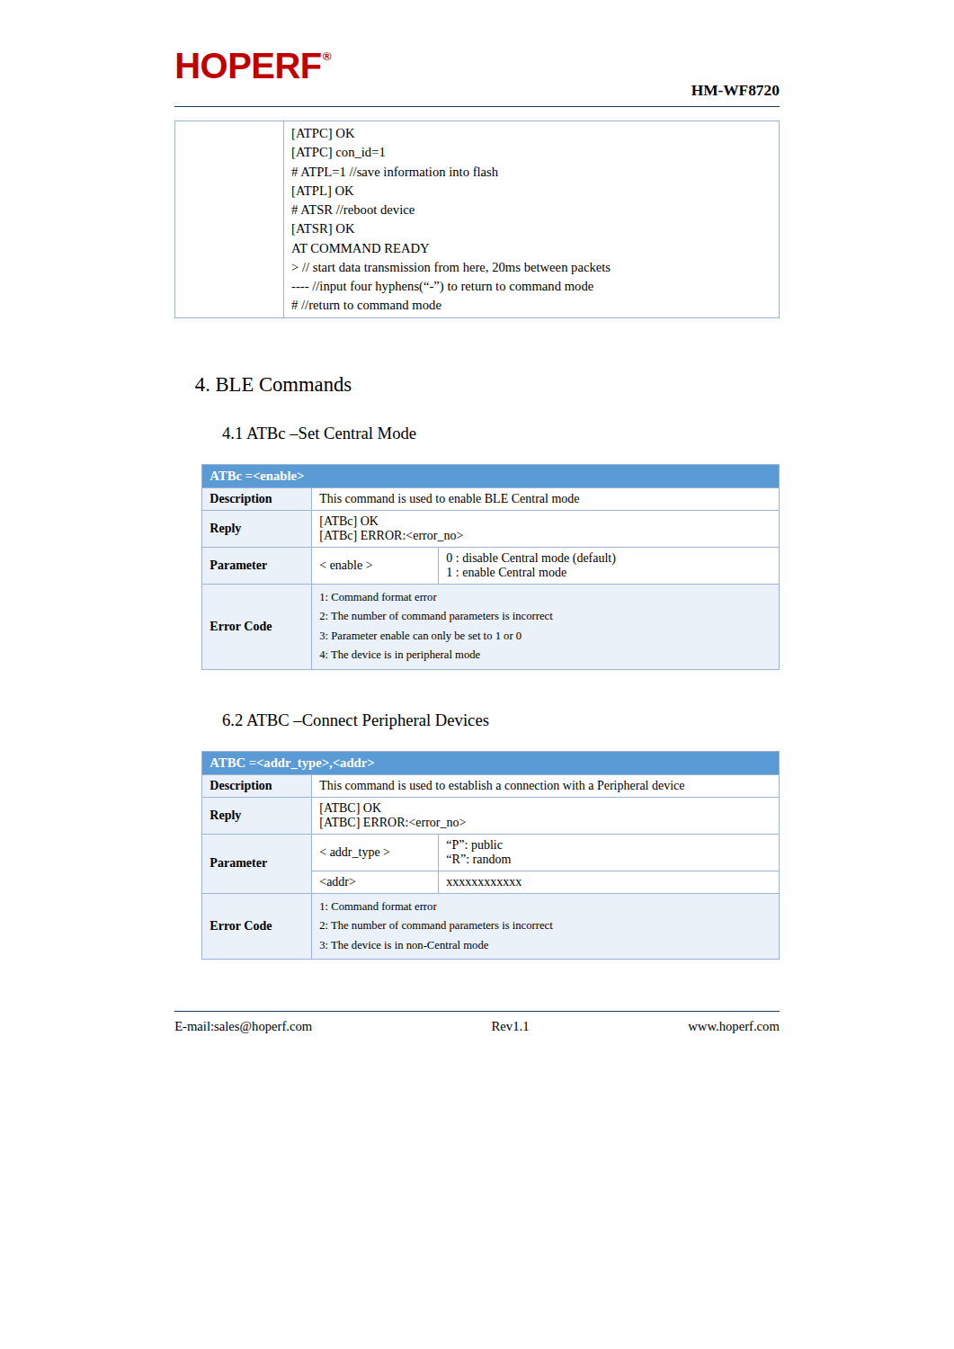HOPERF®
HM-WF8720
| | [ATPC] OK [ATPC] con_id=1 # ATPL=1 //save information into flash [ATPL] OK # ATSR //reboot device [ATSR] OK AT COMMAND READY > // start data transmission from here, 20ms between packets ---- //input four hyphens(“-”) to return to command mode # //return to command mode |
4. BLE Commands
4.1 ATBc –Set Central Mode
| ATBc =<enable> |
| --- |
| Description | This command is used to enable BLE Central mode |
| Reply | [ATBc] OK [ATBc] ERROR:<error_no> |
| Parameter | < enable > | 0 : disable Central mode (default) 1 : enable Central mode |
| Error Code | 1: Command format error 2: The number of command parameters is incorrect 3: Parameter enable can only be set to 1 or 0 4: The device is in peripheral mode |
6.2 ATBC –Connect Peripheral Devices
| ATBC =<addr_type>,<addr> |
| --- |
| Description | This command is used to establish a connection with a Peripheral device |
| Reply | [ATBC] OK [ATBC] ERROR:<error_no> |
| Parameter | < addr_type > | “P”: public “R”: random |
| <addr> | xxxxxxxxxxxx |
| Error Code | 1: Command format error 2: The number of command parameters is incorrect 3: The device is in non-Central mode |
E-mail:sales@hoperf.com
Rev1.1
www.hoperf.com